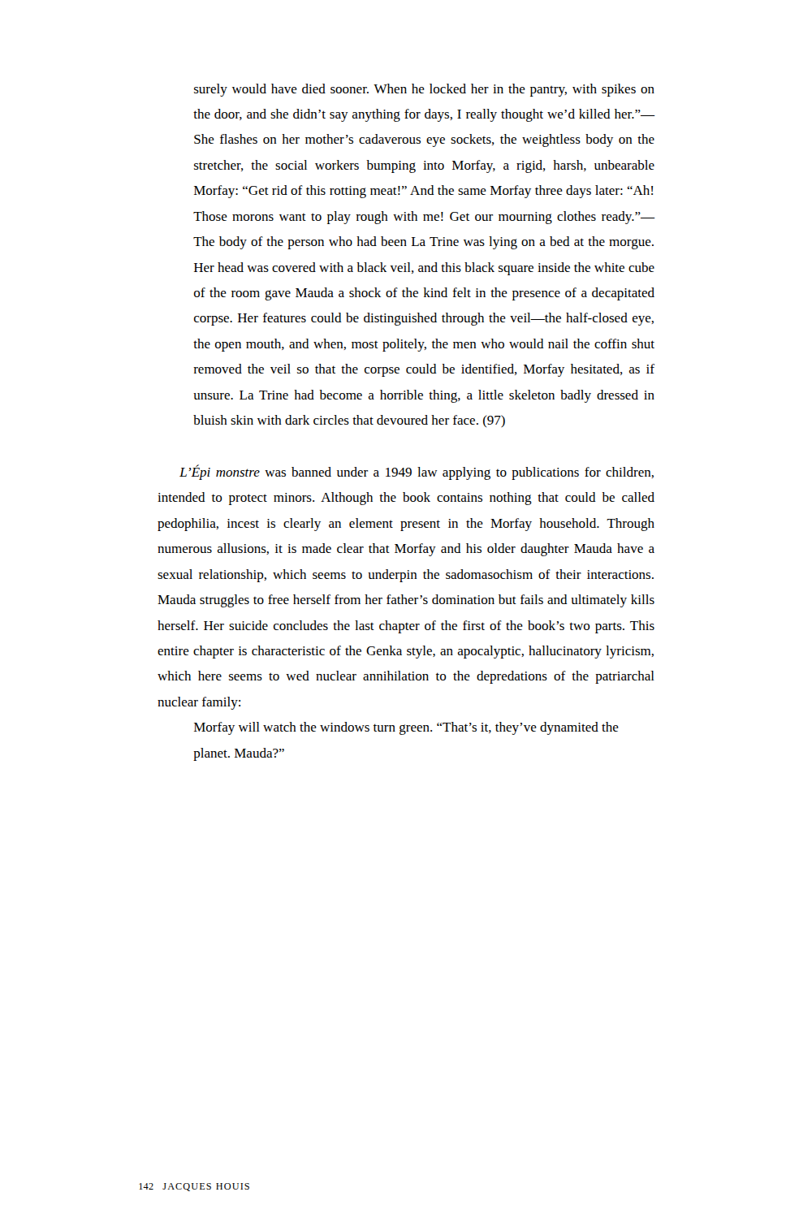surely would have died sooner. When he locked her in the pantry, with spikes on the door, and she didn’t say anything for days, I really thought we’d killed her.”—She flashes on her mother’s cadaverous eye sockets, the weightless body on the stretcher, the social workers bumping into Morfay, a rigid, harsh, unbearable Morfay: “Get rid of this rotting meat!” And the same Morfay three days later: “Ah! Those morons want to play rough with me! Get our mourning clothes ready.”—The body of the person who had been La Trine was lying on a bed at the morgue. Her head was covered with a black veil, and this black square inside the white cube of the room gave Mauda a shock of the kind felt in the presence of a decapitated corpse. Her features could be distinguished through the veil—the half-closed eye, the open mouth, and when, most politely, the men who would nail the coffin shut removed the veil so that the corpse could be identified, Morfay hesitated, as if unsure. La Trine had become a horrible thing, a little skeleton badly dressed in bluish skin with dark circles that devoured her face. (97)
L’Épi monstre was banned under a 1949 law applying to publications for children, intended to protect minors. Although the book contains nothing that could be called pedophilia, incest is clearly an element present in the Morfay household. Through numerous allusions, it is made clear that Morfay and his older daughter Mauda have a sexual relationship, which seems to underpin the sadomasochism of their interactions. Mauda struggles to free herself from her father’s domination but fails and ultimately kills herself. Her suicide concludes the last chapter of the first of the book’s two parts. This entire chapter is characteristic of the Genka style, an apocalyptic, hallucinatory lyricism, which here seems to wed nuclear annihilation to the depredations of the patriarchal nuclear family:
Morfay will watch the windows turn green. “That’s it, they’ve dynamited the planet. Mauda?”
142 Jacques Houis